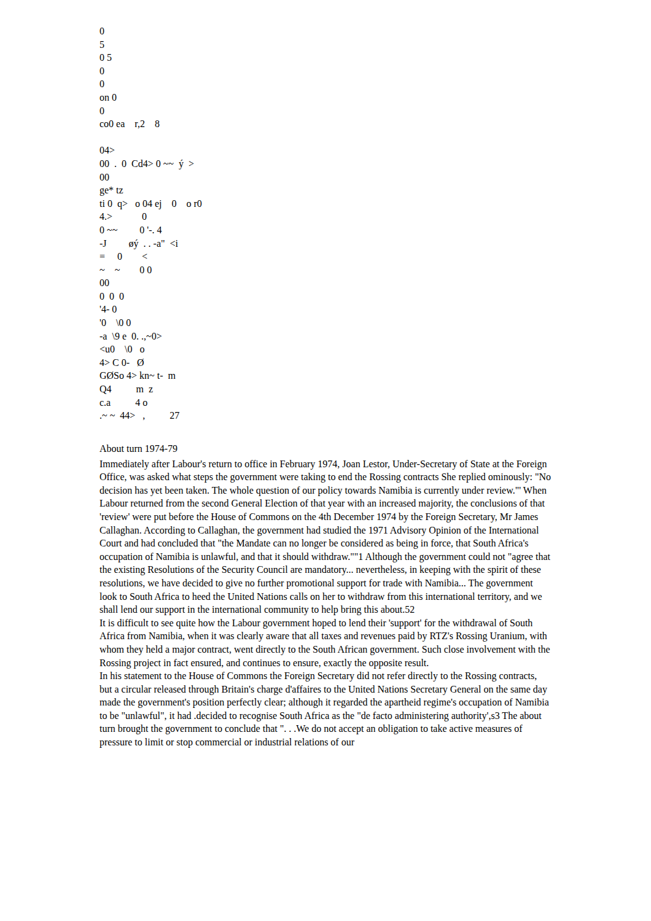0
5
0 5
0
0
on 0
0
co0 ea    r,2    8

04>
00  .  0  Cd4> 0 ~~  ý  >
00
ge* tz
ti 0  q>   o 04 ej    0    o r0
4.>            0
0 ~~         0 '-. 4
-J         øý  . . -a"  <i
=     0        <
~    ~        0 0
00
0  0  0
'4- 0
'0    \0 0
-a  \9 e  0. .,~0>
<u0    \0   o
4> C 0-   Ø
GØSo 4> kn~ t-  m
Q4          m  z
c.a          4 o
.~ ~  44>   ,          27
About turn 1974-79
Immediately after Labour's return to office in February 1974, Joan Lestor, Under-Secretary of State at the Foreign Office, was asked what steps the government were taking to end the Rossing contracts She replied ominously: "No decision has yet been taken. The whole question of our policy towards Namibia is currently under review."' When Labour returned from the second General Election of that year with an increased majority, the conclusions of that 'review' were put before the House of Commons on the 4th December 1974 by the Foreign Secretary, Mr James Callaghan. According to Callaghan, the government had studied the 1971 Advisory Opinion of the International Court and had concluded that "the Mandate can no longer be considered as being in force, that South Africa's occupation of Namibia is unlawful, and that it should withdraw.""1 Although the government could not "agree that the existing Resolutions of the Security Council are mandatory... nevertheless, in keeping with the spirit of these resolutions, we have decided to give no further promotional support for trade with Namibia... The government look to South Africa to heed the United Nations calls on her to withdraw from this international territory, and we shall lend our support in the international community to help bring this about.52
It is difficult to see quite how the Labour government hoped to lend their 'support' for the withdrawal of South Africa from Namibia, when it was clearly aware that all taxes and revenues paid by RTZ's Rossing Uranium, with whom they held a major contract, went directly to the South African government. Such close involvement with the Rossing project in fact ensured, and continues to ensure, exactly the opposite result.
In his statement to the House of Commons the Foreign Secretary did not refer directly to the Rossing contracts, but a circular released through Britain's charge d'affaires to the United Nations Secretary General on the same day made the government's position perfectly clear; although it regarded the apartheid regime's occupation of Namibia to be "unlawful", it had .decided to recognise South Africa as the "de facto administering authority',s3 The about turn brought the government to conclude that ". . .We do not accept an obligation to take active measures of pressure to limit or stop commercial or industrial relations of our